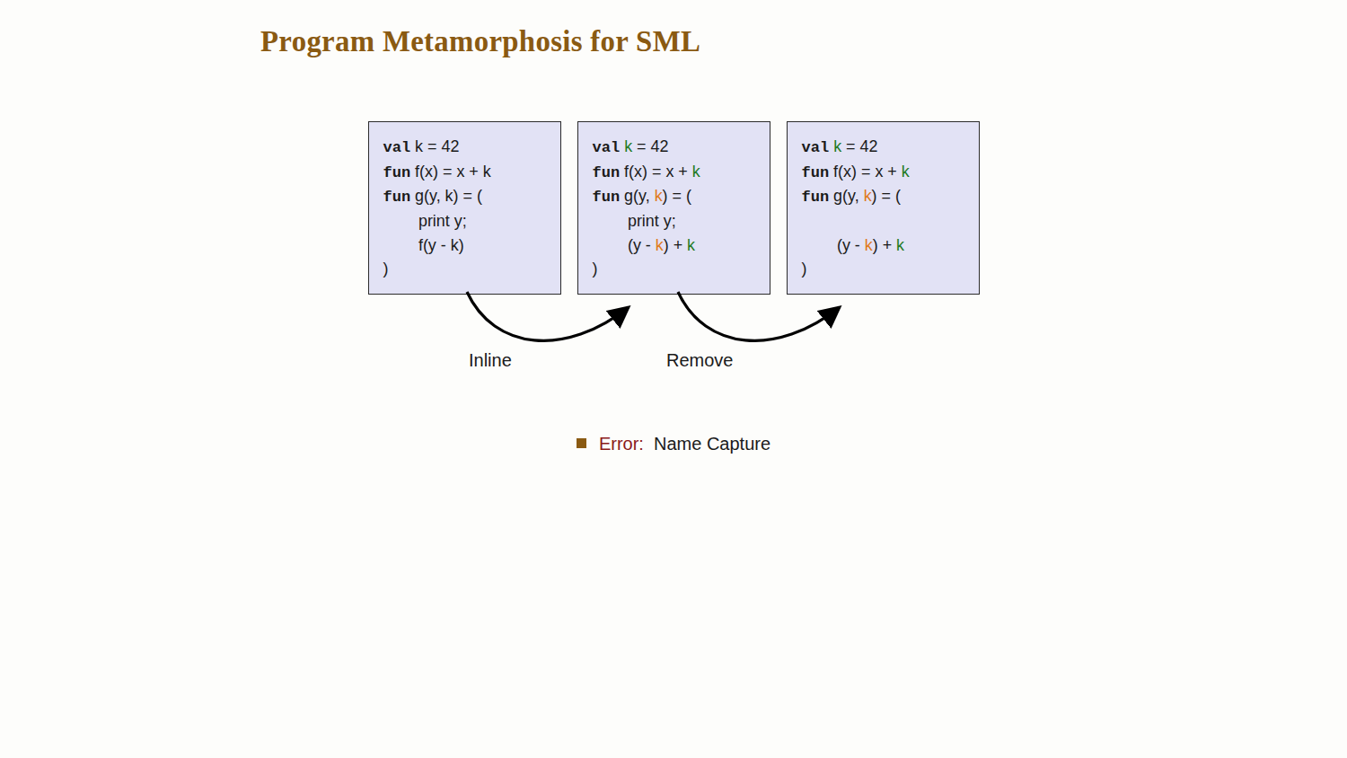Program Metamorphosis for SML
val k = 42
fun f(x) = x + k
fun g(y, k) = (
print y;
f(y - k)
)
val k = 42
fun f(x) = x + k
fun g(y, k) = (
print y;
(y - k) + k
)
val k = 42
fun f(x) = x + k
fun g(y, k) = (
print y;
(y - k) + k
)
Inline
Remove
Error: Name Capture